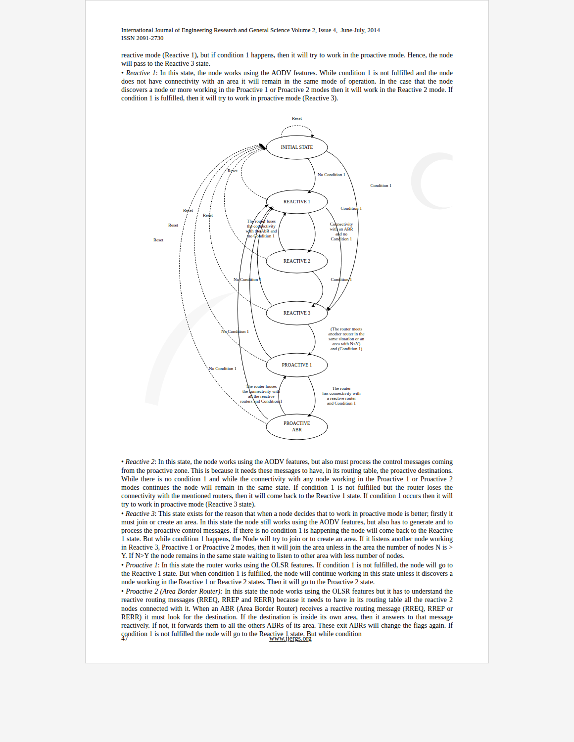International Journal of Engineering Research and General Science Volume 2, Issue 4, June-July, 2014
ISSN 2091-2730
reactive mode (Reactive 1), but if condition 1 happens, then it will try to work in the proactive mode. Hence, the node will pass to the Reactive 3 state.
• Reactive 1: In this state, the node works using the AODV features. While condition 1 is not fulfilled and the node does not have connectivity with an area it will remain in the same mode of operation. In the case that the node discovers a node or more working in the Proactive 1 or Proactive 2 modes then it will work in the Reactive 2 mode. If condition 1 is fulfilled, then it will try to work in proactive mode (Reactive 3).
INITIAL STATE REACTIVE 1 REACTIVE 2 REACTIVE 3 PROACTIVE 1 PROACTIVE ABR Reset No Condition 1 Condition 1 Connectivity with an ABR and no Condition 1 The router loses the connectivity with the AbR and no Condition 1 Condition 1 Condition 1 No Condition 1 (The router meets another router in the same situation or an area with N<Y) and (Condition 1) No Condition 1 The router has connectivity with a reactive router and Condition 1 The router looses the connectivity with all the reactive routers and Condition 1 No Condition 1 Reset Reset Reset Reset Reset
• Reactive 2: In this state, the node works using the AODV features, but also must process the control messages coming from the proactive zone. This is because it needs these messages to have, in its routing table, the proactive destinations. While there is no condition 1 and while the connectivity with any node working in the Proactive 1 or Proactive 2 modes continues the node will remain in the same state. If condition 1 is not fulfilled but the router loses the connectivity with the mentioned routers, then it will come back to the Reactive 1 state. If condition 1 occurs then it will try to work in proactive mode (Reactive 3 state).
• Reactive 3: This state exists for the reason that when a node decides that to work in proactive mode is better; firstly it must join or create an area. In this state the node still works using the AODV features, but also has to generate and to process the proactive control messages. If there is no condition 1 is happening the node will come back to the Reactive 1 state. But while condition 1 happens, the Node will try to join or to create an area. If it listens another node working in Reactive 3, Proactive 1 or Proactive 2 modes, then it will join the area unless in the area the number of nodes N is > Y. If N>Y the node remains in the same state waiting to listen to other area with less number of nodes.
• Proactive 1: In this state the router works using the OLSR features. If condition 1 is not fulfilled, the node will go to the Reactive 1 state. But when condition 1 is fulfilled, the node will continue working in this state unless it discovers a node working in the Reactive 1 or Reactive 2 states. Then it will go to the Proactive 2 state.
• Proactive 2 (Area Border Router): In this state the node works using the OLSR features but it has to understand the reactive routing messages (RREQ, RREP and RERR) because it needs to have in its routing table all the reactive 2 nodes connected with it. When an ABR (Area Border Router) receives a reactive routing message (RREQ, RREP or RERR) it must look for the destination. If the destination is inside its own area, then it answers to that message reactively. If not, it forwards them to all the others ABRs of its area. These exit ABRs will change the flags again. If condition 1 is not fulfilled the node will go to the Reactive 1 state. But while condition
47
www.ijergs.org